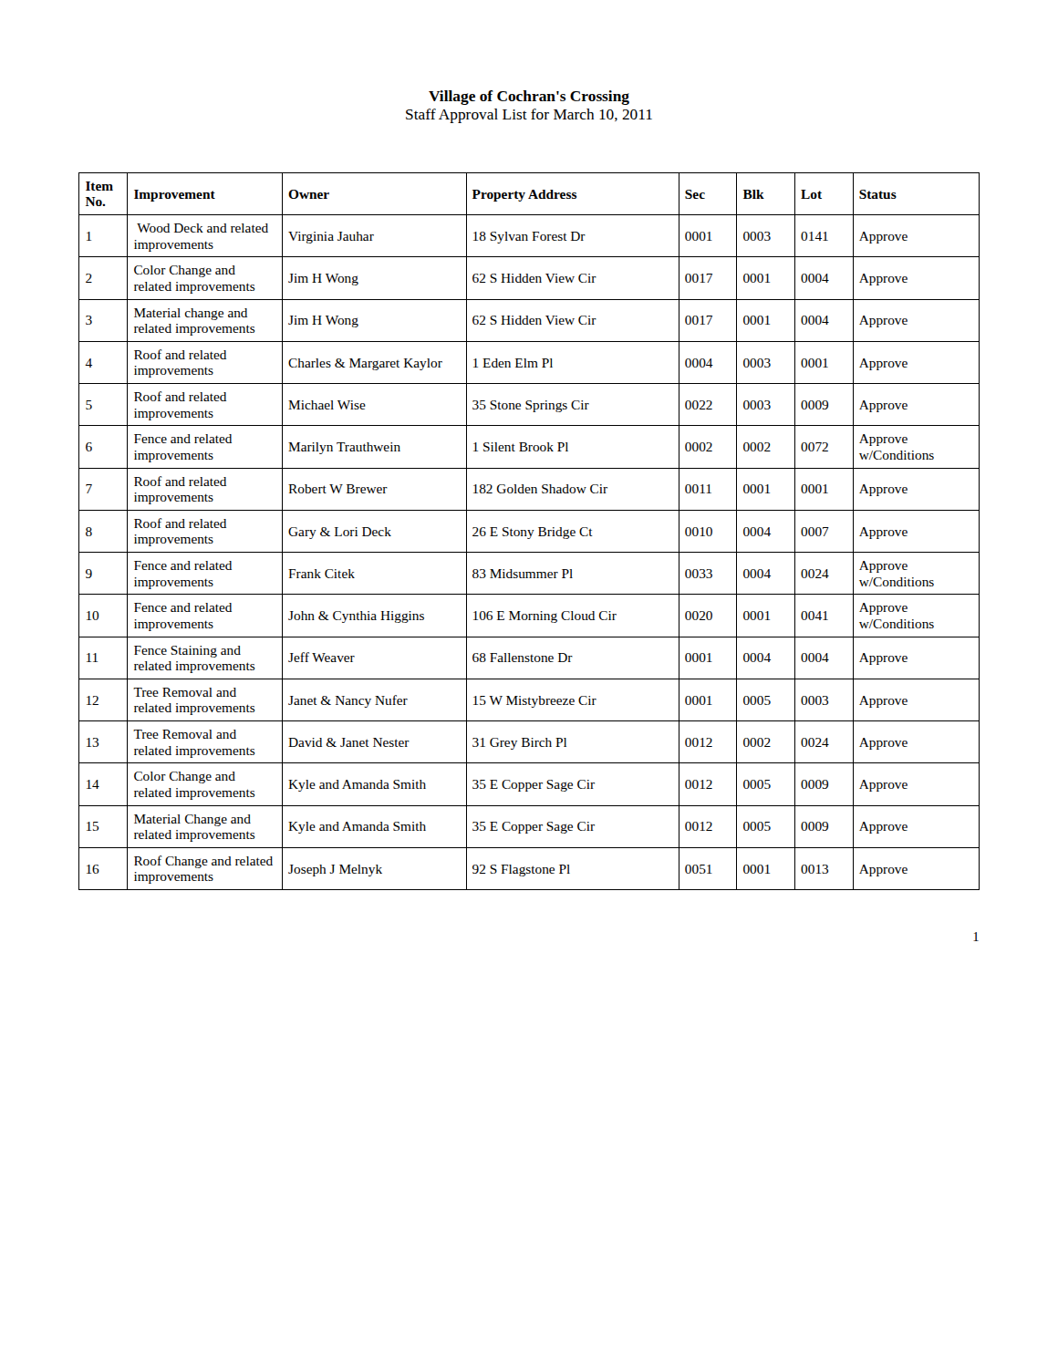Village of Cochran's Crossing
Staff Approval List for March 10, 2011
| Item No. | Improvement | Owner | Property Address | Sec | Blk | Lot | Status |
| --- | --- | --- | --- | --- | --- | --- | --- |
| 1 | Wood Deck and related improvements | Virginia Jauhar | 18 Sylvan Forest Dr | 0001 | 0003 | 0141 | Approve |
| 2 | Color Change and related improvements | Jim H Wong | 62 S Hidden View Cir | 0017 | 0001 | 0004 | Approve |
| 3 | Material change and related improvements | Jim H Wong | 62 S Hidden View Cir | 0017 | 0001 | 0004 | Approve |
| 4 | Roof and related improvements | Charles & Margaret Kaylor | 1 Eden Elm Pl | 0004 | 0003 | 0001 | Approve |
| 5 | Roof and related improvements | Michael Wise | 35 Stone Springs Cir | 0022 | 0003 | 0009 | Approve |
| 6 | Fence and related improvements | Marilyn Trauthwein | 1 Silent Brook Pl | 0002 | 0002 | 0072 | Approve w/Conditions |
| 7 | Roof and related improvements | Robert W Brewer | 182 Golden Shadow Cir | 0011 | 0001 | 0001 | Approve |
| 8 | Roof and related improvements | Gary & Lori Deck | 26 E Stony Bridge Ct | 0010 | 0004 | 0007 | Approve |
| 9 | Fence and related improvements | Frank Citek | 83 Midsummer Pl | 0033 | 0004 | 0024 | Approve w/Conditions |
| 10 | Fence and related improvements | John & Cynthia Higgins | 106 E Morning Cloud Cir | 0020 | 0001 | 0041 | Approve w/Conditions |
| 11 | Fence Staining and related improvements | Jeff Weaver | 68 Fallenstone Dr | 0001 | 0004 | 0004 | Approve |
| 12 | Tree Removal and related improvements | Janet & Nancy Nufer | 15 W Mistybreeze Cir | 0001 | 0005 | 0003 | Approve |
| 13 | Tree Removal and related improvements | David & Janet Nester | 31 Grey Birch Pl | 0012 | 0002 | 0024 | Approve |
| 14 | Color Change and related improvements | Kyle and Amanda Smith | 35 E Copper Sage Cir | 0012 | 0005 | 0009 | Approve |
| 15 | Material Change and related improvements | Kyle and Amanda Smith | 35 E Copper Sage Cir | 0012 | 0005 | 0009 | Approve |
| 16 | Roof Change and related improvements | Joseph J Melnyk | 92 S Flagstone Pl | 0051 | 0001 | 0013 | Approve |
1